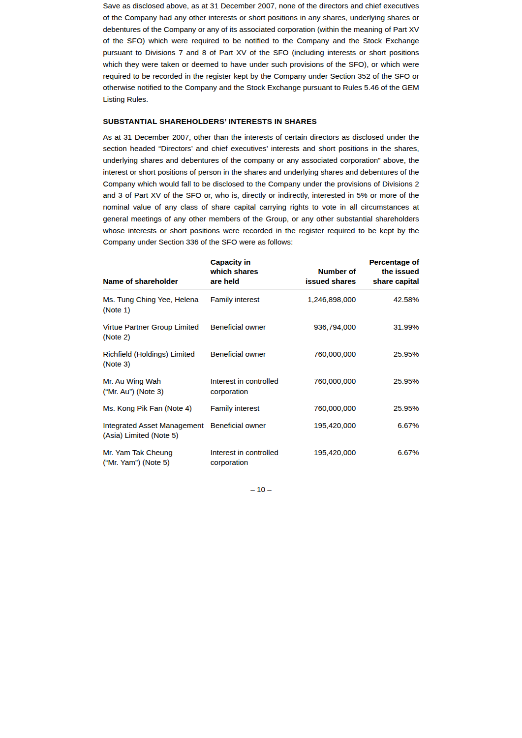Save as disclosed above, as at 31 December 2007, none of the directors and chief executives of the Company had any other interests or short positions in any shares, underlying shares or debentures of the Company or any of its associated corporation (within the meaning of Part XV of the SFO) which were required to be notified to the Company and the Stock Exchange pursuant to Divisions 7 and 8 of Part XV of the SFO (including interests or short positions which they were taken or deemed to have under such provisions of the SFO), or which were required to be recorded in the register kept by the Company under Section 352 of the SFO or otherwise notified to the Company and the Stock Exchange pursuant to Rules 5.46 of the GEM Listing Rules.
Substantial Shareholders’ Interests in Shares
As at 31 December 2007, other than the interests of certain directors as disclosed under the section headed “Directors’ and chief executives’ interests and short positions in the shares, underlying shares and debentures of the company or any associated corporation” above, the interest or short positions of person in the shares and underlying shares and debentures of the Company which would fall to be disclosed to the Company under the provisions of Divisions 2 and 3 of Part XV of the SFO or, who is, directly or indirectly, interested in 5% or more of the nominal value of any class of share capital carrying rights to vote in all circumstances at general meetings of any other members of the Group, or any other substantial shareholders whose interests or short positions were recorded in the register required to be kept by the Company under Section 336 of the SFO were as follows:
| Name of shareholder | Capacity in which shares are held | Number of issued shares | Percentage of the issued share capital |
| --- | --- | --- | --- |
| Ms. Tung Ching Yee, Helena (Note 1) | Family interest | 1,246,898,000 | 42.58% |
| Virtue Partner Group Limited (Note 2) | Beneficial owner | 936,794,000 | 31.99% |
| Richfield (Holdings) Limited (Note 3) | Beneficial owner | 760,000,000 | 25.95% |
| Mr. Au Wing Wah (“Mr. Au”) (Note 3) | Interest in controlled corporation | 760,000,000 | 25.95% |
| Ms. Kong Pik Fan (Note 4) | Family interest | 760,000,000 | 25.95% |
| Integrated Asset Management (Asia) Limited (Note 5) | Beneficial owner | 195,420,000 | 6.67% |
| Mr. Yam Tak Cheung (“Mr. Yam”) (Note 5) | Interest in controlled corporation | 195,420,000 | 6.67% |
– 10 –